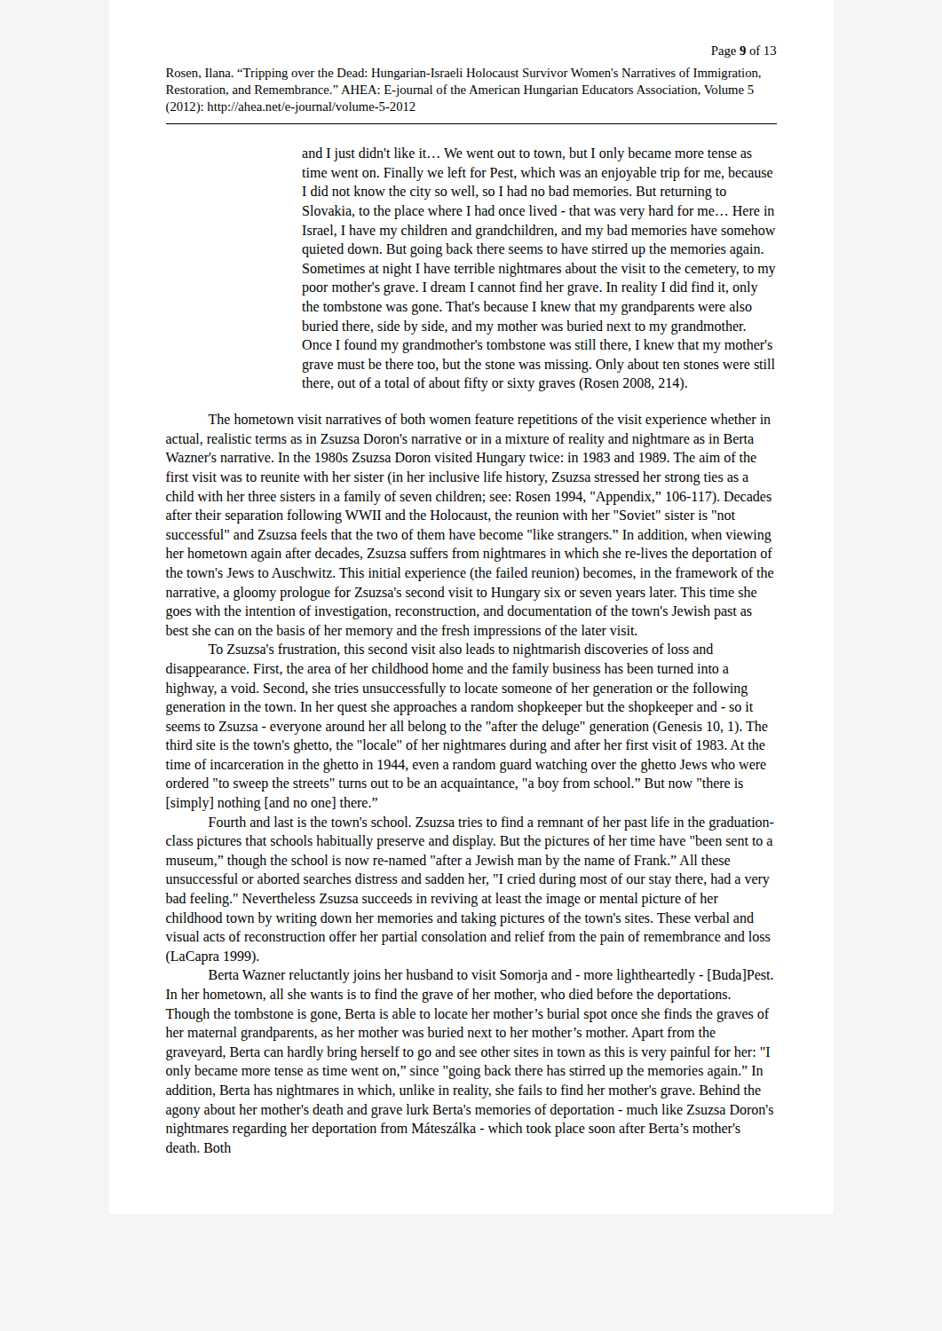Page 9 of 13
Rosen, Ilana. “Tripping over the Dead: Hungarian-Israeli Holocaust Survivor Women's Narratives of Immigration, Restoration, and Remembrance.” AHEA: E-journal of the American Hungarian Educators Association, Volume 5 (2012): http://ahea.net/e-journal/volume-5-2012
and I just didn't like it… We went out to town, but I only became more tense as time went on. Finally we left for Pest, which was an enjoyable trip for me, because I did not know the city so well, so I had no bad memories. But returning to Slovakia, to the place where I had once lived - that was very hard for me… Here in Israel, I have my children and grandchildren, and my bad memories have somehow quieted down. But going back there seems to have stirred up the memories again. Sometimes at night I have terrible nightmares about the visit to the cemetery, to my poor mother's grave. I dream I cannot find her grave. In reality I did find it, only the tombstone was gone. That's because I knew that my grandparents were also buried there, side by side, and my mother was buried next to my grandmother. Once I found my grandmother's tombstone was still there, I knew that my mother's grave must be there too, but the stone was missing. Only about ten stones were still there, out of a total of about fifty or sixty graves (Rosen 2008, 214).
The hometown visit narratives of both women feature repetitions of the visit experience whether in actual, realistic terms as in Zsuzsa Doron's narrative or in a mixture of reality and nightmare as in Berta Wazner's narrative. In the 1980s Zsuzsa Doron visited Hungary twice: in 1983 and 1989. The aim of the first visit was to reunite with her sister (in her inclusive life history, Zsuzsa stressed her strong ties as a child with her three sisters in a family of seven children; see: Rosen 1994, "Appendix,” 106-117). Decades after their separation following WWII and the Holocaust, the reunion with her "Soviet" sister is "not successful" and Zsuzsa feels that the two of them have become "like strangers.” In addition, when viewing her hometown again after decades, Zsuzsa suffers from nightmares in which she re-lives the deportation of the town's Jews to Auschwitz. This initial experience (the failed reunion) becomes, in the framework of the narrative, a gloomy prologue for Zsuzsa's second visit to Hungary six or seven years later. This time she goes with the intention of investigation, reconstruction, and documentation of the town's Jewish past as best she can on the basis of her memory and the fresh impressions of the later visit.
To Zsuzsa's frustration, this second visit also leads to nightmarish discoveries of loss and disappearance. First, the area of her childhood home and the family business has been turned into a highway, a void. Second, she tries unsuccessfully to locate someone of her generation or the following generation in the town. In her quest she approaches a random shopkeeper but the shopkeeper and - so it seems to Zsuzsa - everyone around her all belong to the "after the deluge" generation (Genesis 10, 1). The third site is the town's ghetto, the "locale" of her nightmares during and after her first visit of 1983. At the time of incarceration in the ghetto in 1944, even a random guard watching over the ghetto Jews who were ordered "to sweep the streets" turns out to be an acquaintance, "a boy from school.” But now "there is [simply] nothing [and no one] there.”
Fourth and last is the town's school. Zsuzsa tries to find a remnant of her past life in the graduation-class pictures that schools habitually preserve and display. But the pictures of her time have "been sent to a museum,” though the school is now re-named "after a Jewish man by the name of Frank.” All these unsuccessful or aborted searches distress and sadden her, "I cried during most of our stay there, had a very bad feeling." Nevertheless Zsuzsa succeeds in reviving at least the image or mental picture of her childhood town by writing down her memories and taking pictures of the town's sites. These verbal and visual acts of reconstruction offer her partial consolation and relief from the pain of remembrance and loss (LaCapra 1999).
Berta Wazner reluctantly joins her husband to visit Somorja and - more lightheartedly - [Buda]Pest. In her hometown, all she wants is to find the grave of her mother, who died before the deportations. Though the tombstone is gone, Berta is able to locate her mother’s burial spot once she finds the graves of her maternal grandparents, as her mother was buried next to her mother’s mother. Apart from the graveyard, Berta can hardly bring herself to go and see other sites in town as this is very painful for her: "I only became more tense as time went on,” since "going back there has stirred up the memories again.” In addition, Berta has nightmares in which, unlike in reality, she fails to find her mother's grave. Behind the agony about her mother's death and grave lurk Berta's memories of deportation - much like Zsuzsa Doron's nightmares regarding her deportation from Máteszálka - which took place soon after Berta’s mother's death. Both